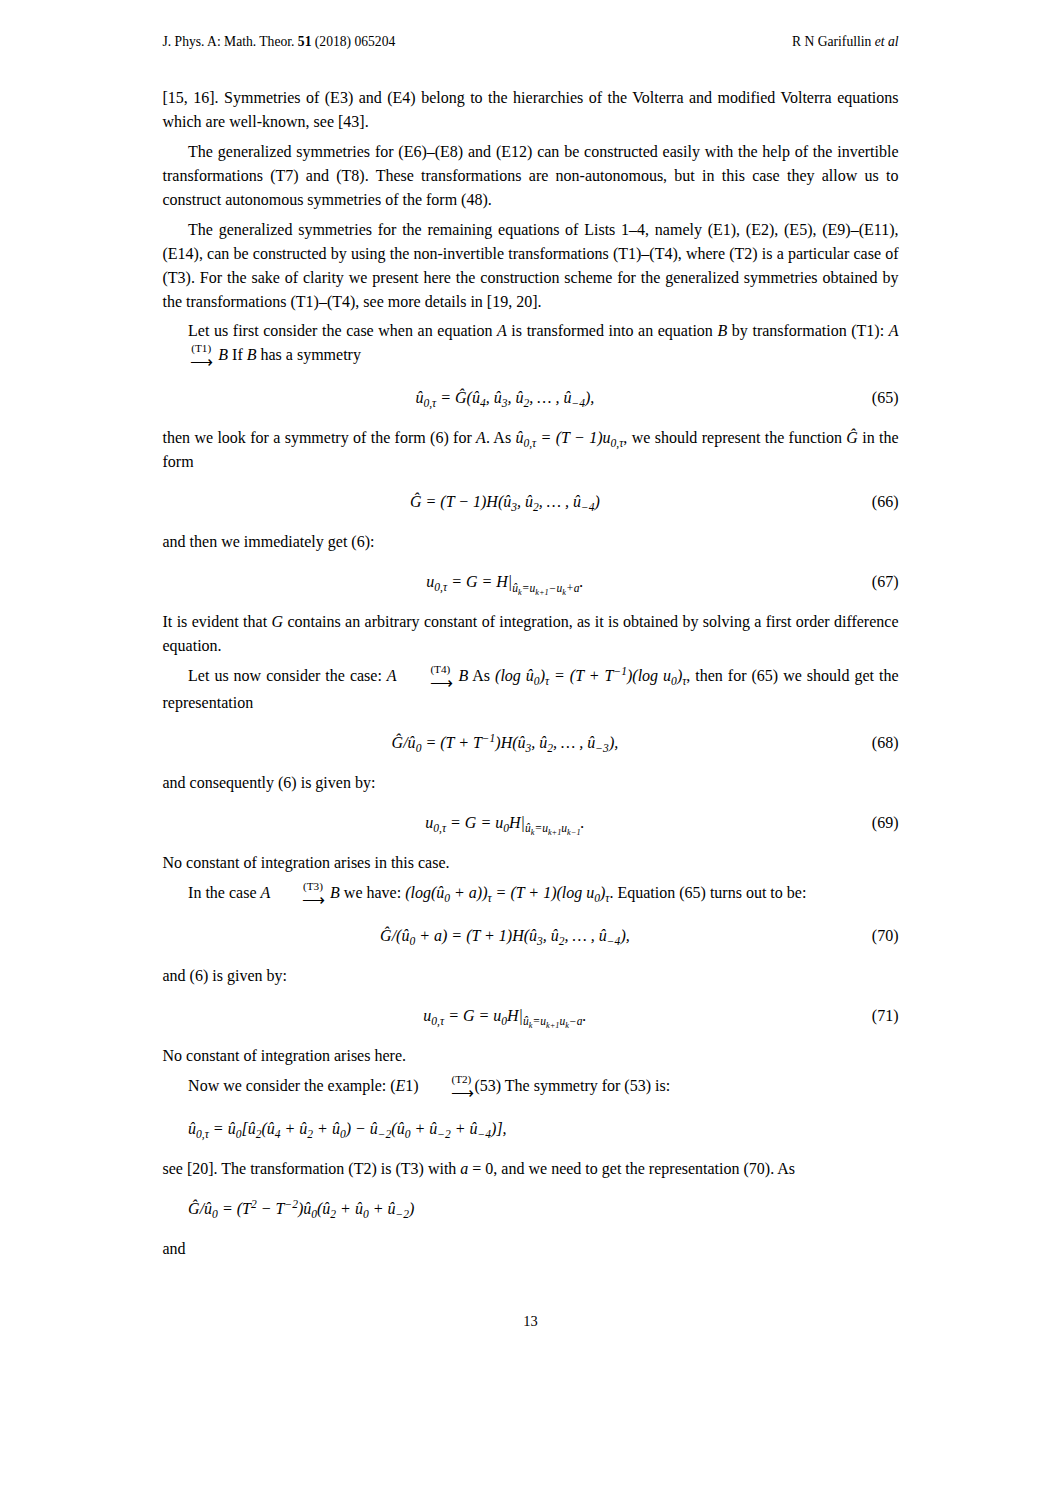J. Phys. A: Math. Theor. 51 (2018) 065204 R N Garifullin et al
[15, 16]. Symmetries of (E3) and (E4) belong to the hierarchies of the Volterra and modified Volterra equations which are well-known, see [43].
The generalized symmetries for (E6)–(E8) and (E12) can be constructed easily with the help of the invertible transformations (T7) and (T8). These transformations are non-autonomous, but in this case they allow us to construct autonomous symmetries of the form (48).
The generalized symmetries for the remaining equations of Lists 1–4, namely (E1), (E2), (E5), (E9)–(E11), (E14), can be constructed by using the non-invertible transformations (T1)–(T4), where (T2) is a particular case of (T3). For the sake of clarity we present here the construction scheme for the generalized symmetries obtained by the transformations (T1)–(T4), see more details in [19, 20].
Let us first consider the case when an equation A is transformed into an equation B by transformation (T1): A (T1)⟶ B If B has a symmetry
û0,τ = Ĝ(û4, û3, û2, … , û−4),
(65)
then we look for a symmetry of the form (6) for A. As û0,τ = (T − 1)u0,τ, we should represent the function Ĝ in the form
Ĝ = (T − 1)H(û3, û2, … , û−4)
(66)
and then we immediately get (6):
u0,τ = G = H|ûk=uk+1−uk+a.
(67)
It is evident that G contains an arbitrary constant of integration, as it is obtained by solving a first order difference equation.
Let us now consider the case: A (T4)⟶ B As (log û0)τ = (T + T−1)(log u0)τ, then for (65) we should get the representation
Ĝ/û0 = (T + T−1)H(û3, û2, … , û−3),
(68)
and consequently (6) is given by:
u0,τ = G = u0H|ûk=uk+1uk−1.
(69)
No constant of integration arises in this case.
In the case A (T3)⟶ B we have: (log(û0 + a))τ = (T + 1)(log u0)τ. Equation (65) turns out to be:
Ĝ/(û0 + a) = (T + 1)H(û3, û2, … , û−4),
(70)
and (6) is given by:
u0,τ = G = u0H|ûk=uk+1uk−a.
(71)
No constant of integration arises here.
Now we consider the example: (E1) (T2)⟶(53) The symmetry for (53) is:
û0,τ = û0[û2(û4 + û2 + û0) − û−2(û0 + û−2 + û−4)],
see [20]. The transformation (T2) is (T3) with a = 0, and we need to get the representation (70). As
Ĝ/û0 = (T2 − T−2)û0(û2 + û0 + û−2)
and
13